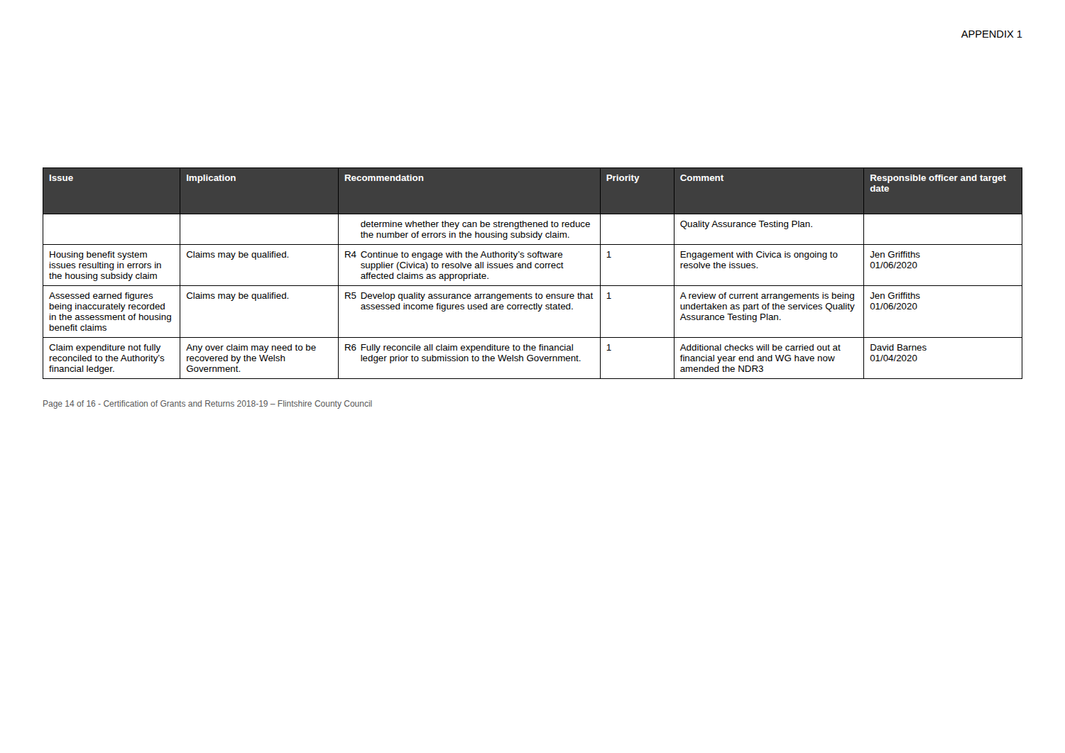APPENDIX 1
| Issue | Implication | Recommendation | Priority | Comment | Responsible officer and target date |
| --- | --- | --- | --- | --- | --- |
| | | | determine whether they can be strengthened to reduce the number of errors in the housing subsidy claim. | | Quality Assurance Testing Plan. | |
| Housing benefit system issues resulting in errors in the housing subsidy claim | Claims may be qualified. | R4 | Continue to engage with the Authority’s software supplier (Civica) to resolve all issues and correct affected claims as appropriate. | 1 | Engagement with Civica is ongoing to resolve the issues. | Jen Griffiths 01/06/2020 |
| Assessed earned figures being inaccurately recorded in the assessment of housing benefit claims | Claims may be qualified. | R5 | Develop quality assurance arrangements to ensure that assessed income figures used are correctly stated. | 1 | A review of current arrangements is being undertaken as part of the services Quality Assurance Testing Plan. | Jen Griffiths 01/06/2020 |
| Claim expenditure not fully reconciled to the Authority’s financial ledger. | Any over claim may need to be recovered by the Welsh Government. | R6 | Fully reconcile all claim expenditure to the financial ledger prior to submission to the Welsh Government. | 1 | Additional checks will be carried out at financial year end and WG have now amended the NDR3 | David Barnes 01/04/2020 |
Page 14 of 16 - Certification of Grants and Returns 2018-19 – Flintshire County Council